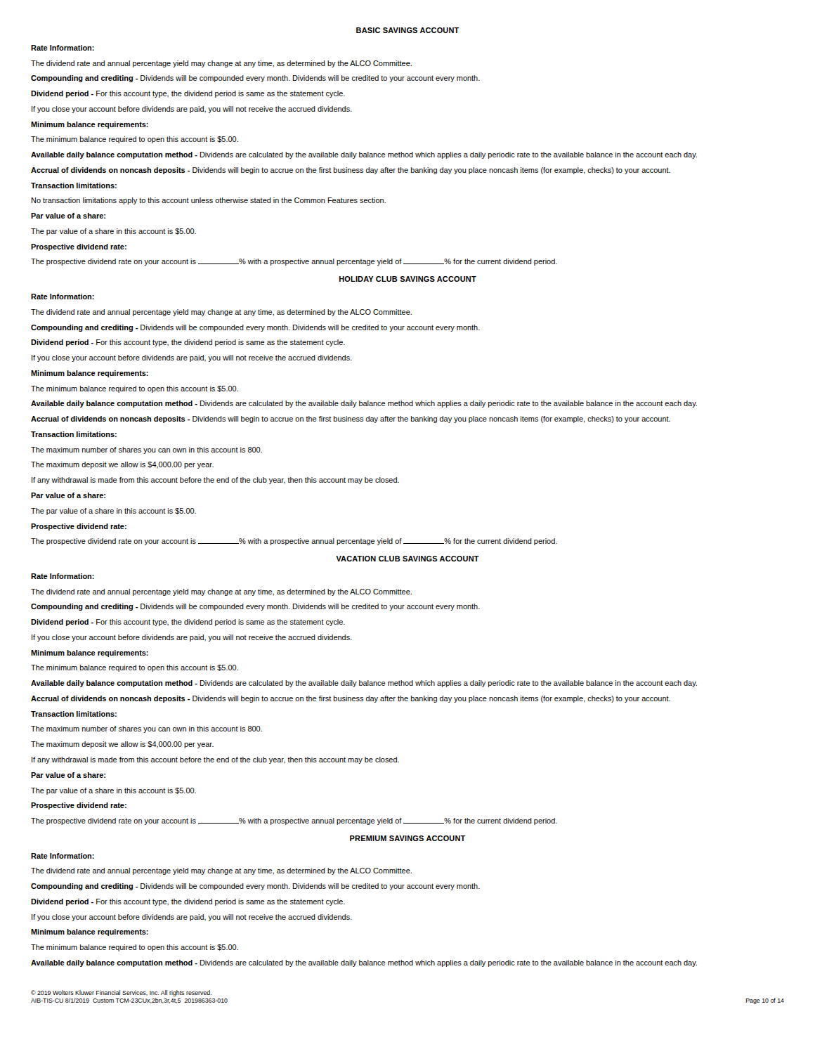BASIC SAVINGS ACCOUNT
Rate Information:
The dividend rate and annual percentage yield may change at any time, as determined by the ALCO Committee.
Compounding and crediting - Dividends will be compounded every month. Dividends will be credited to your account every month.
Dividend period - For this account type, the dividend period is same as the statement cycle.
If you close your account before dividends are paid, you will not receive the accrued dividends.
Minimum balance requirements:
The minimum balance required to open this account is $5.00.
Available daily balance computation method - Dividends are calculated by the available daily balance method which applies a daily periodic rate to the available balance in the account each day.
Accrual of dividends on noncash deposits - Dividends will begin to accrue on the first business day after the banking day you place noncash items (for example, checks) to your account.
Transaction limitations:
No transaction limitations apply to this account unless otherwise stated in the Common Features section.
Par value of a share:
The par value of a share in this account is $5.00.
Prospective dividend rate:
The prospective dividend rate on your account is % with a prospective annual percentage yield of % for the current dividend period.
HOLIDAY CLUB SAVINGS ACCOUNT
Rate Information:
The dividend rate and annual percentage yield may change at any time, as determined by the ALCO Committee.
Compounding and crediting - Dividends will be compounded every month. Dividends will be credited to your account every month.
Dividend period - For this account type, the dividend period is same as the statement cycle.
If you close your account before dividends are paid, you will not receive the accrued dividends.
Minimum balance requirements:
The minimum balance required to open this account is $5.00.
Available daily balance computation method - Dividends are calculated by the available daily balance method which applies a daily periodic rate to the available balance in the account each day.
Accrual of dividends on noncash deposits - Dividends will begin to accrue on the first business day after the banking day you place noncash items (for example, checks) to your account.
Transaction limitations:
The maximum number of shares you can own in this account is 800.
The maximum deposit we allow is $4,000.00 per year.
If any withdrawal is made from this account before the end of the club year, then this account may be closed.
Par value of a share:
The par value of a share in this account is $5.00.
Prospective dividend rate:
The prospective dividend rate on your account is % with a prospective annual percentage yield of % for the current dividend period.
VACATION CLUB SAVINGS ACCOUNT
Rate Information:
The dividend rate and annual percentage yield may change at any time, as determined by the ALCO Committee.
Compounding and crediting - Dividends will be compounded every month. Dividends will be credited to your account every month.
Dividend period - For this account type, the dividend period is same as the statement cycle.
If you close your account before dividends are paid, you will not receive the accrued dividends.
Minimum balance requirements:
The minimum balance required to open this account is $5.00.
Available daily balance computation method - Dividends are calculated by the available daily balance method which applies a daily periodic rate to the available balance in the account each day.
Accrual of dividends on noncash deposits - Dividends will begin to accrue on the first business day after the banking day you place noncash items (for example, checks) to your account.
Transaction limitations:
The maximum number of shares you can own in this account is 800.
The maximum deposit we allow is $4,000.00 per year.
If any withdrawal is made from this account before the end of the club year, then this account may be closed.
Par value of a share:
The par value of a share in this account is $5.00.
Prospective dividend rate:
The prospective dividend rate on your account is % with a prospective annual percentage yield of % for the current dividend period.
PREMIUM SAVINGS ACCOUNT
Rate Information:
The dividend rate and annual percentage yield may change at any time, as determined by the ALCO Committee.
Compounding and crediting - Dividends will be compounded every month. Dividends will be credited to your account every month.
Dividend period - For this account type, the dividend period is same as the statement cycle.
If you close your account before dividends are paid, you will not receive the accrued dividends.
Minimum balance requirements:
The minimum balance required to open this account is $5.00.
Available daily balance computation method - Dividends are calculated by the available daily balance method which applies a daily periodic rate to the available balance in the account each day.
© 2019 Wolters Kluwer Financial Services, Inc. All rights reserved.
AIB-TIS-CU 8/1/2019 Custom TCM-23CUx,2bn,3r,4t,5 201986363-010
Page 10 of 14